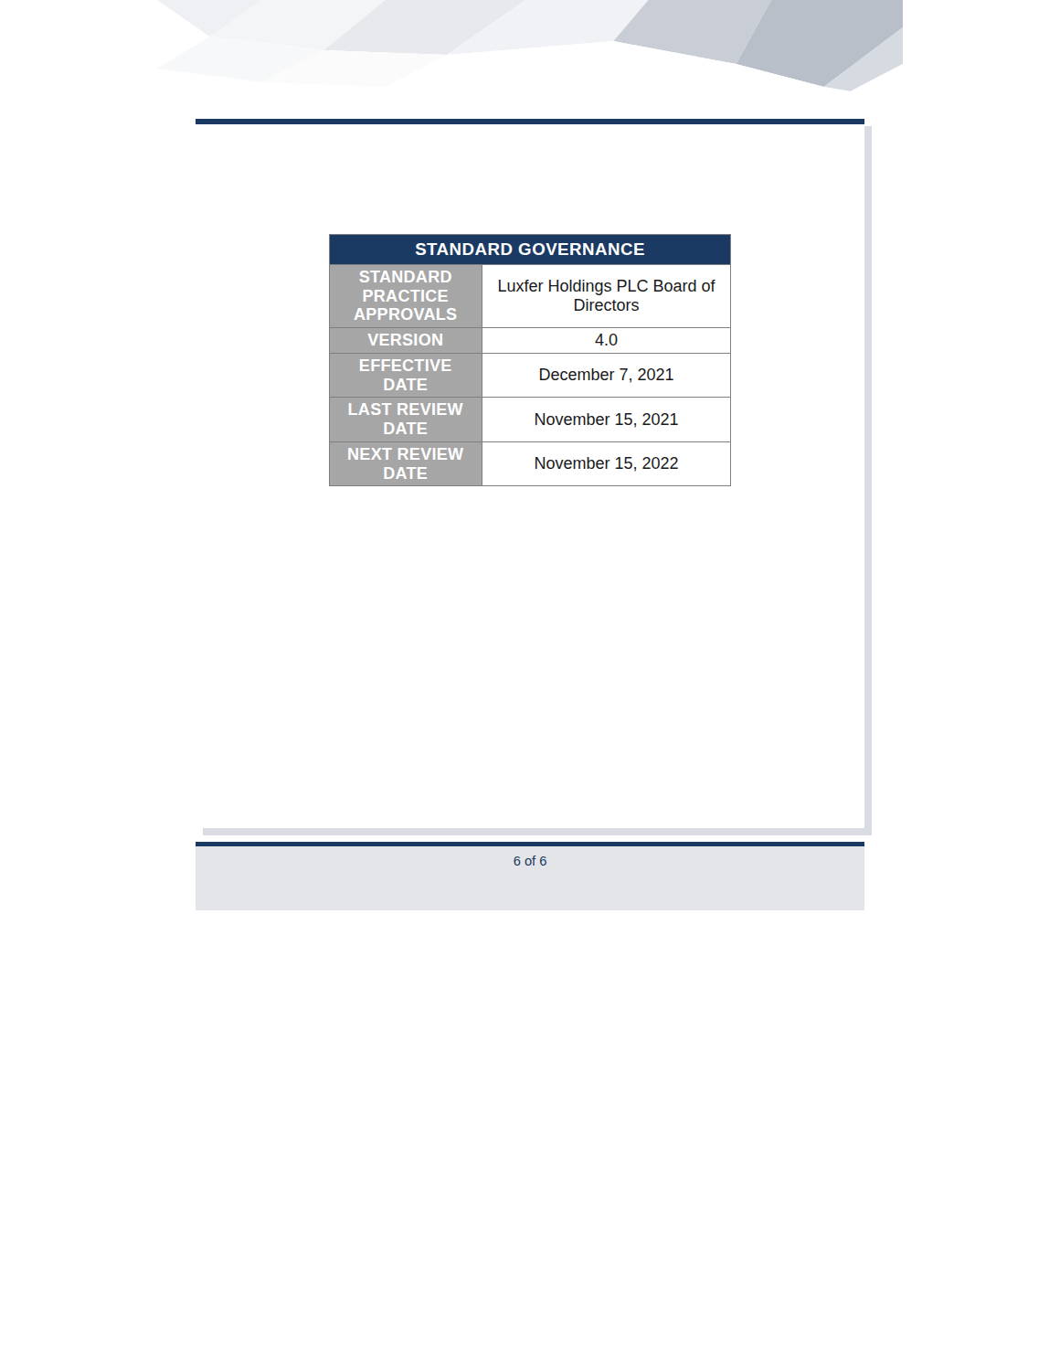| STANDARD GOVERNANCE |
| --- |
| STANDARD PRACTICE APPROVALS | Luxfer Holdings PLC Board of Directors |
| VERSION | 4.0 |
| EFFECTIVE DATE | December 7, 2021 |
| LAST REVIEW DATE | November 15, 2021 |
| NEXT REVIEW DATE | November 15, 2022 |
6 of 6